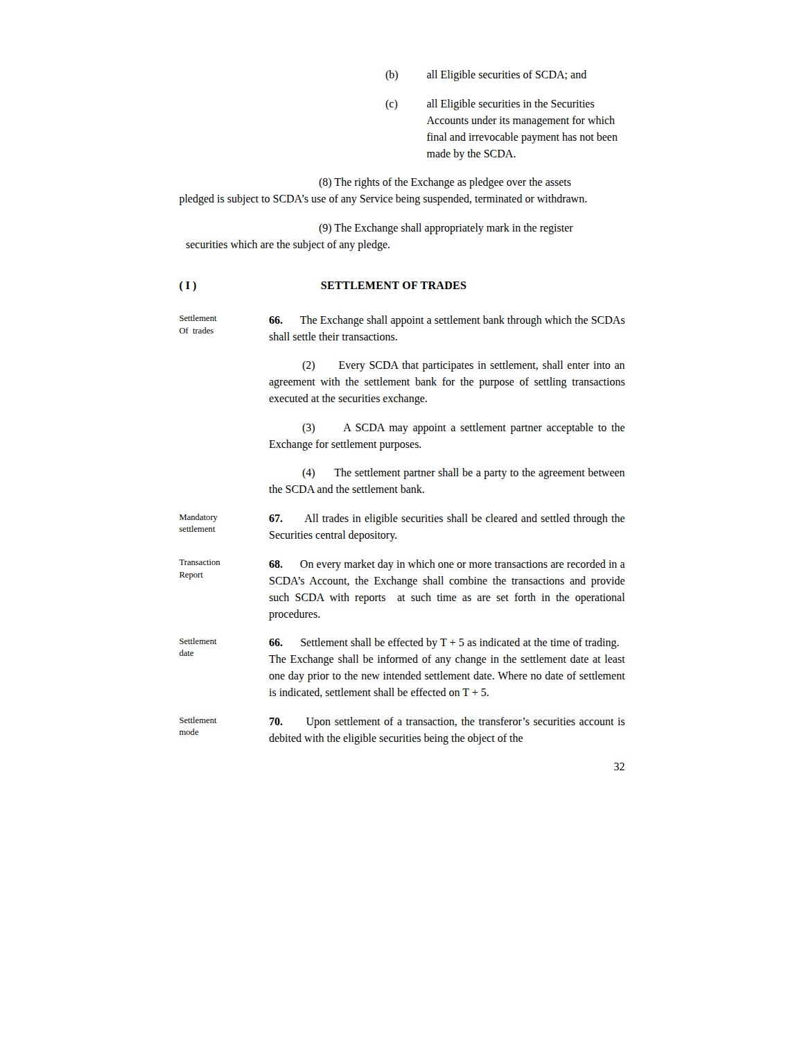(b)
all Eligible securities of SCDA; and
(c)
all Eligible securities in the Securities Accounts under its management for which final and irrevocable payment has not been made by the SCDA.
(8) The rights of the Exchange as pledgee over the assets
pledged is subject to SCDA’s use of any Service being suspended, terminated or withdrawn.
(9) The Exchange shall appropriately mark in the register
securities which are the subject of any pledge.
( I )
SETTLEMENT OF TRADES
Settlement
Of trades
66. The Exchange shall appoint a settlement bank through which the SCDAs shall settle their transactions.
(2) Every SCDA that participates in settlement, shall enter into an agreement with the settlement bank for the purpose of settling transactions executed at the securities exchange.
(3) A SCDA may appoint a settlement partner acceptable to the Exchange for settlement purposes.
(4) The settlement partner shall be a party to the agreement between the SCDA and the settlement bank.
Mandatory
settlement
67. All trades in eligible securities shall be cleared and settled through the Securities central depository.
Transaction
Report
68. On every market day in which one or more transactions are recorded in a SCDA’s Account, the Exchange shall combine the transactions and provide such SCDA with reports at such time as are set forth in the operational procedures.
Settlement
date
66. Settlement shall be effected by T + 5 as indicated at the time of trading. The Exchange shall be informed of any change in the settlement date at least one day prior to the new intended settlement date. Where no date of settlement is indicated, settlement shall be effected on T + 5.
Settlement
mode
70. Upon settlement of a transaction, the transferor’s securities account is debited with the eligible securities being the object of the
32